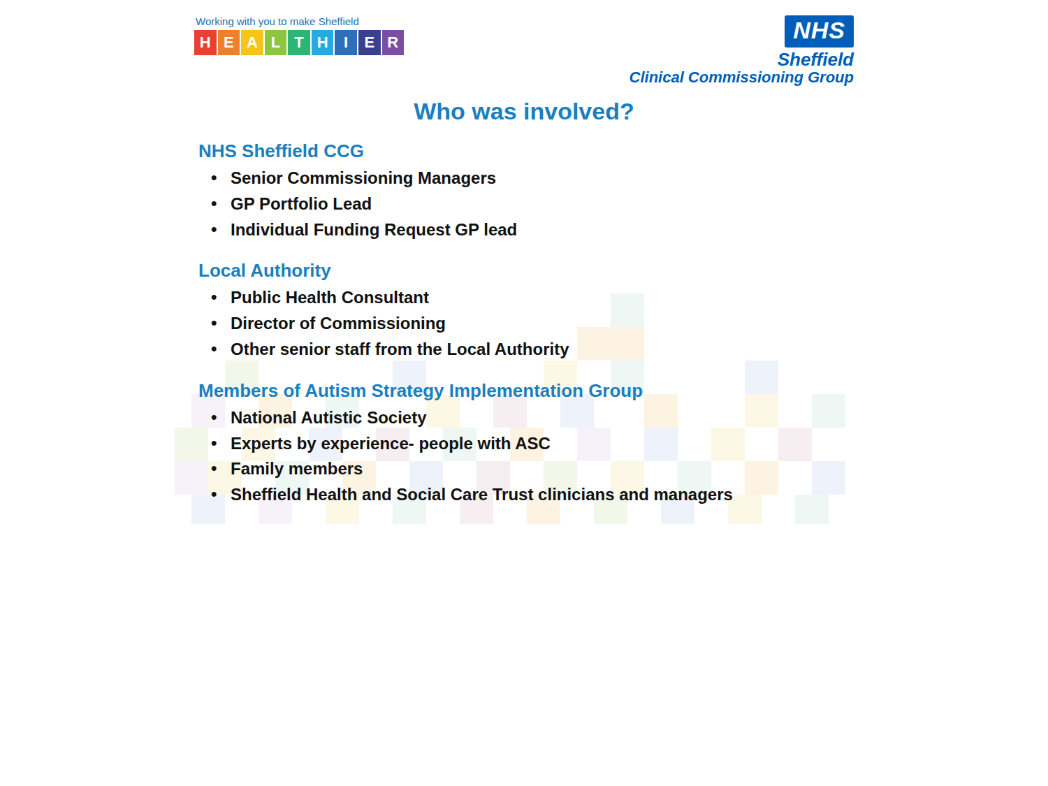Working with you to make Sheffield
HEALTHIER
NHS
Sheffield
Clinical Commissioning Group
Who was involved?
NHS Sheffield CCG
Senior Commissioning Managers
GP Portfolio Lead
Individual Funding Request GP lead
Local Authority
Public Health Consultant
Director of Commissioning
Other senior staff from the Local Authority
Members of Autism Strategy Implementation Group
National Autistic Society
Experts by experience- people with ASC
Family members
Sheffield Health and Social Care Trust clinicians and managers